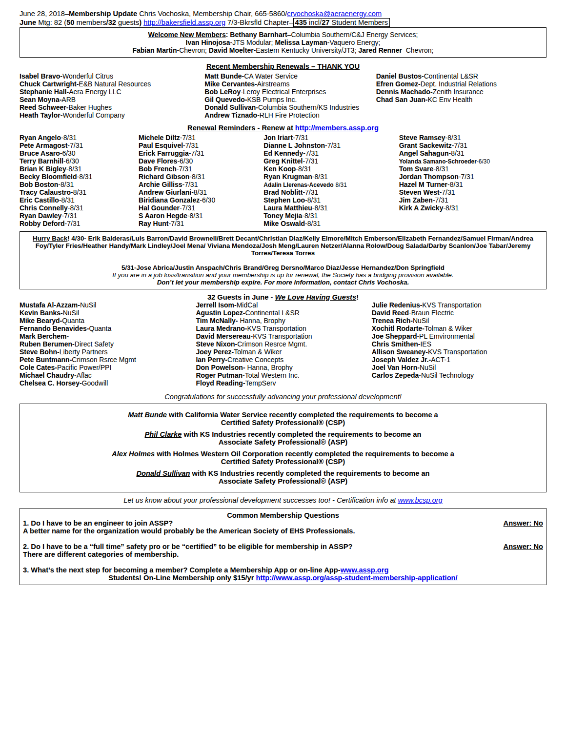June 28, 2018–Membership Update Chris Vochoska, Membership Chair, 665-5860/crvochoska@aeraenergy.com
June Mtg: 82 (50 members/32 guests) http://bakersfield.assp.org 7/3-Bkrsfld Chapter–435 incl/27 Student Members
Welcome New Members: Bethany Barnhart–Columbia Southern/C&J Energy Services;
Ivan Hinojosa-JTS Modular; Melissa Layman-Vaquero Energy;
Fabian Martin-Chevron; David Moelter-Eastern Kentucky University/JT3; Jared Renner–Chevron;
Recent Membership Renewals – THANK YOU
| Isabel Bravo- Wonderful Citrus | Matt Bunde- CA Water Service | Daniel Bustos- Continental L&SR |
| Chuck Cartwright- E&B Natural Resources | Mike Cervantes- Airstreams | Efren Gomez- Dept. Industrial Relations |
| Stephanie Hall- Aera Energy LLC | Bob LeRoy -Leroy Electrical Enterprises | Dennis Machado- Zenith Insurance |
| Sean Moyna- ARB | Gil Quevedo- KSB Pumps Inc. | Chad San Juan- KC Env Health |
| Reed Schweer- Baker Hughes | Donald Sullivan- Columbia Southern/KS Industries |
| Heath Taylor- Wonderful Company | Andrew Tiznado -RLH Fire Protection |
Renewal Reminders - Renew at http://members.assp.org
| Ryan Angelo -8/31 Pete Armagost -7/31 Bruce Asaro -6/30 Terry Barnhill -6/30 Brian K Bigley -8/31 Becky Bloomfield -8/31 Bob Boston -8/31 Tracy Calaustro -8/31 Eric Castillo -8/31 Chris Connelly -8/31 Ryan Dawley -7/31 Robby Deford -7/31 | Michele Diltz -7/31 Paul Esquivel -7/31 Erick Farruggia -7/31 Dave Flores -6/30 Bob French -7/31 Richard Gibson -8/31 Archie Gilliss -7/31 Andrew Giurlani -8/31 Biridiana Gonzalez -6/30 Hal Gounder -7/31 S Aaron Hegde -8/31 Ray Hunt -7/31 | Jon Iriart -7/31 Dianne L Johnston -7/31 Ed Kennedy -7/31 Greg Knittel -7/31 Ken Koop -8/31 Ryan Krugman -8/31 Adalin Llerenas-Acevedo 8/31 Brad Noblitt -7/31 Stephen Loo -8/31 Laura Matthieu -8/31 Toney Mejia -8/31 Mike Oswald -8/31 | Steve Ramsey -8/31 Grant Sackewitz -7/31 Angel Sahagun -8/31 Yolanda Samano-Schroeder -6/30 Tom Svare -8/31 Jordan Thompson -7/31 Hazel M Turner -8/31 Steven West -7/31 Jim Zaben -7/31 Kirk A Zwicky -8/31 |
Hurry Back! 4/30- Erik Balderas/Luis Barron/David Brownell/Brett Decant/Christian Diaz/Kelly Elmore/Mitch Emberson/Elizabeth Fernandez/Samuel Firman/Andrea Foy/Tyler Fries/Heather Handy/Mark Lindley/Joel Mena/ Viviana Mendoza/Josh Meng/Lauren Netzer/Alanna Rolow/Doug Salada/Darby Scanlon/Joe Tabar/Jeremy Torres/Teresa Torres
5/31-Jose Abrica/Justin Anspach/Chris Brand/Greg Dersno/Marco Diaz/Jesse Hernandez/Don Springfield
If you are in a job loss/transition and your membership is up for renewal, the Society has a bridging provision available.
Don’t let your membership expire. For more information, contact Chris Vochoska.
32 Guests in June - We Love Having Guests!
| Mustafa Al-Azzam- NuSil Kevin Banks- NuSil Mike Bearyd- Quanta Fernando Benavides- Quanta Mark Berchem- Ruben Berumen- Direct Safety Steve Bohn- Liberty Partners Pete Buntmann- Crimson Rsrce Mgmt Cole Cates- Pacific Power/PPI Michael Chaudry- Aflac Chelsea C. Horsey- Goodwill | Jerrell Isom- MidCal Agustin Lopez- Continental L&SR Tim McNally- Hanna, Brophy Laura Medrano- KVS Transportation David Mersereau- KVS Transportation Steve Nixon- Crimson Resrce Mgmt. Joey Perez- Tolman & Wiker Ian Perry- Creative Concepts Don Powelson- Hanna, Brophy Roger Putman- Total Western Inc. Floyd Reading- TempServ | Julie Redenius- KVS Transportation David Reed -Braun Electric Trenea Rich- NuSil Xochitl Rodarte- Tolman & Wiker Joe Sheppard- PL Emvironmental Chris Smithen- IES Allison Sweaney- KVS Transportation Joseph Valdez Jr.- ACT-1 Joel Van Horn- NuSil Carlos Zepeda- NuSil Technology |
Congratulations for successfully advancing your professional development!
Matt Bunde with California Water Service recently completed the requirements to become a
Certified Safety Professional® (CSP)
Phil Clarke with KS Industries recently completed the requirements to become an
Associate Safety Professional® (ASP)
Alex Holmes with Holmes Western Oil Corporation recently completed the requirements to become a
Certified Safety Professional® (CSP)
Donald Sullivan with KS Industries recently completed the requirements to become an
Associate Safety Professional® (ASP)
Let us know about your professional development successes too! - Certification info at www.bcsp.org
Common Membership Questions
1. Do I have to be an engineer to join ASSP?
Answer: No
A better name for the organization would probably be the American Society of EHS Professionals.
2. Do I have to be a “full time” safety pro or be “certified” to be eligible for membership in ASSP?
Answer: No
There are different categories of membership.
3. What’s the next step for becoming a member? Complete a Membership App or on-line App-www.assp.org
Students! On-Line Membership only $15/yr http://www.assp.org/assp-student-membership-application/